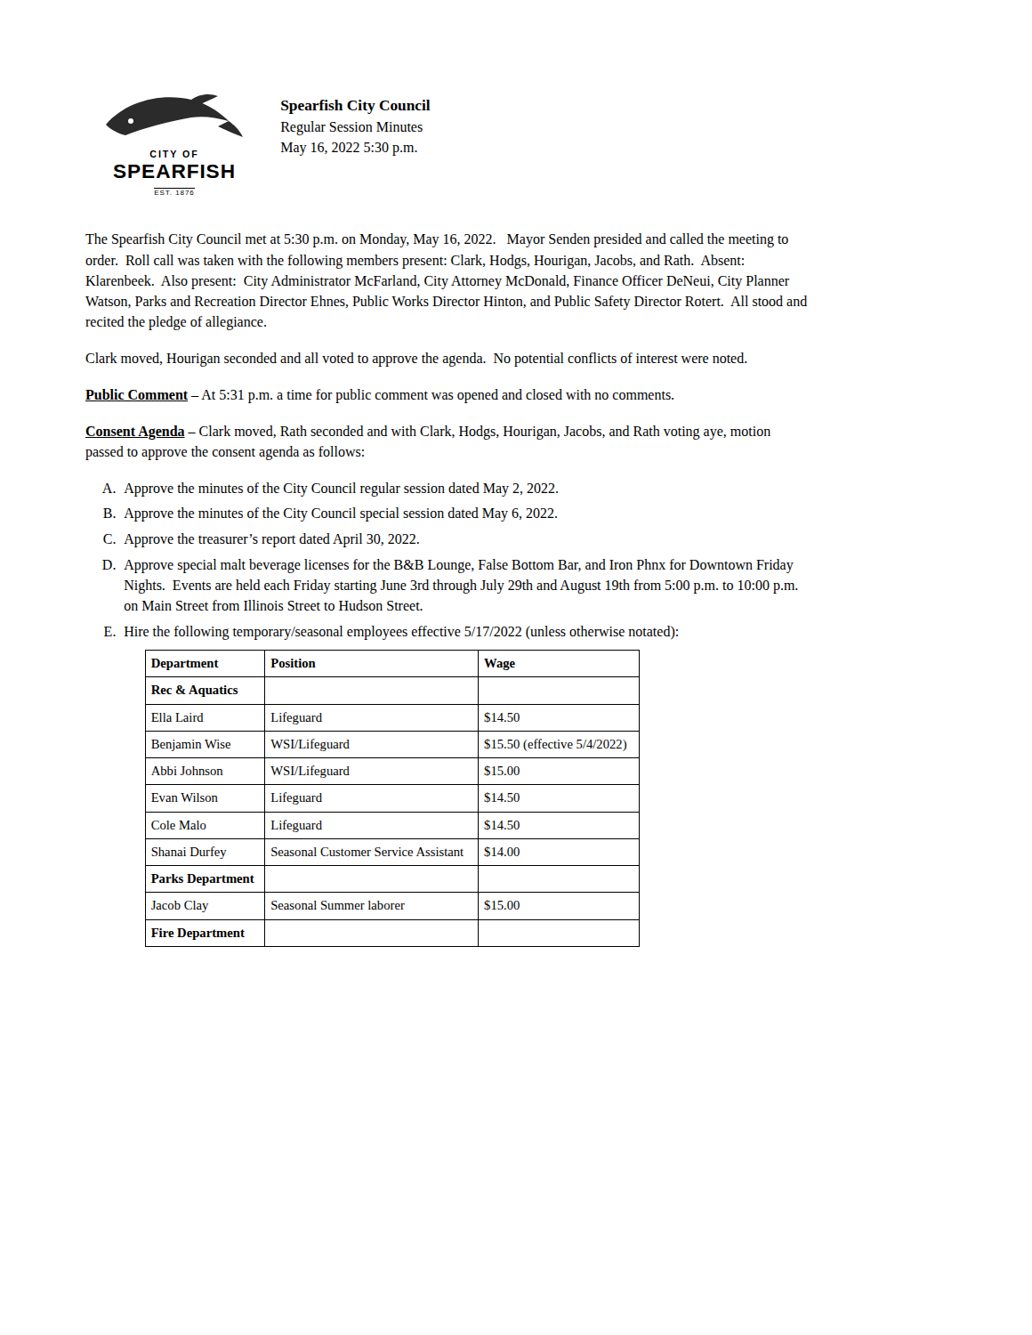CITY OF
SPEARFISH
EST. 1876
Spearfish City Council
Regular Session Minutes
May 16, 2022 5:30 p.m.
The Spearfish City Council met at 5:30 p.m. on Monday, May 16, 2022. Mayor Senden presided and called the meeting to order. Roll call was taken with the following members present: Clark, Hodgs, Hourigan, Jacobs, and Rath. Absent: Klarenbeek. Also present: City Administrator McFarland, City Attorney McDonald, Finance Officer DeNeui, City Planner Watson, Parks and Recreation Director Ehnes, Public Works Director Hinton, and Public Safety Director Rotert. All stood and recited the pledge of allegiance.
Clark moved, Hourigan seconded and all voted to approve the agenda. No potential conflicts of interest were noted.
Public Comment – At 5:31 p.m. a time for public comment was opened and closed with no comments.
Consent Agenda – Clark moved, Rath seconded and with Clark, Hodgs, Hourigan, Jacobs, and Rath voting aye, motion passed to approve the consent agenda as follows:
Approve the minutes of the City Council regular session dated May 2, 2022.
Approve the minutes of the City Council special session dated May 6, 2022.
Approve the treasurer’s report dated April 30, 2022.
Approve special malt beverage licenses for the B&B Lounge, False Bottom Bar, and Iron Phnx for Downtown Friday Nights. Events are held each Friday starting June 3rd through July 29th and August 19th from 5:00 p.m. to 10:00 p.m. on Main Street from Illinois Street to Hudson Street.
Hire the following temporary/seasonal employees effective 5/17/2022 (unless otherwise notated):
| Department | Position | Wage |
| --- | --- | --- |
| Rec & Aquatics | | |
| Ella Laird | Lifeguard | $14.50 |
| Benjamin Wise | WSI/Lifeguard | $15.50 (effective 5/4/2022) |
| Abbi Johnson | WSI/Lifeguard | $15.00 |
| Evan Wilson | Lifeguard | $14.50 |
| Cole Malo | Lifeguard | $14.50 |
| Shanai Durfey | Seasonal Customer Service Assistant | $14.00 |
| Parks Department | | |
| Jacob Clay | Seasonal Summer laborer | $15.00 |
| Fire Department | | |